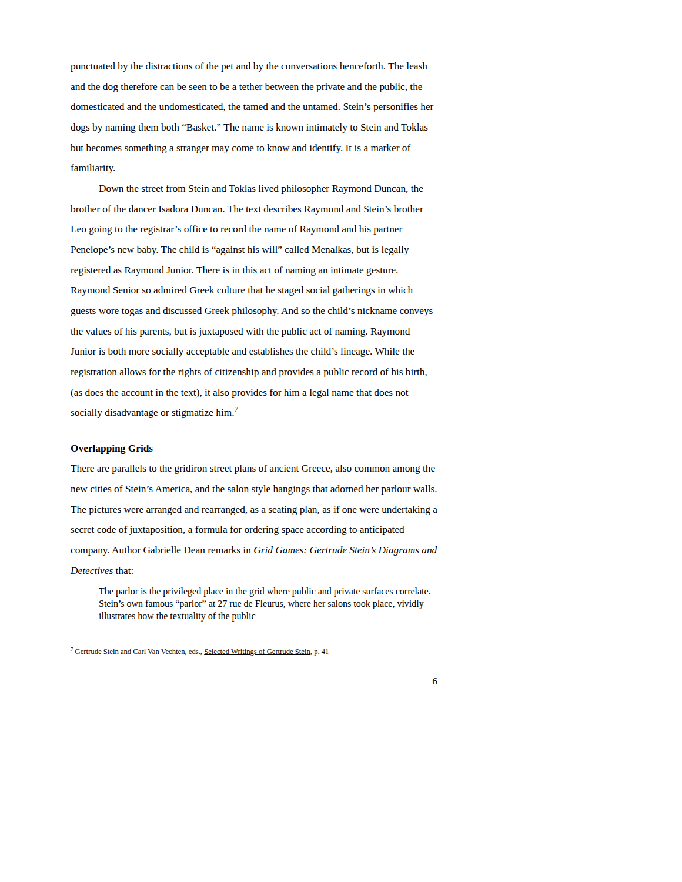punctuated by the distractions of the pet and by the conversations henceforth. The leash and the dog therefore can be seen to be a tether between the private and the public, the domesticated and the undomesticated, the tamed and the untamed. Stein’s personifies her dogs by naming them both “Basket.” The name is known intimately to Stein and Toklas but becomes something a stranger may come to know and identify. It is a marker of familiarity.
Down the street from Stein and Toklas lived philosopher Raymond Duncan, the brother of the dancer Isadora Duncan. The text describes Raymond and Stein’s brother Leo going to the registrar’s office to record the name of Raymond and his partner Penelope’s new baby. The child is “against his will” called Menalkas, but is legally registered as Raymond Junior. There is in this act of naming an intimate gesture. Raymond Senior so admired Greek culture that he staged social gatherings in which guests wore togas and discussed Greek philosophy. And so the child’s nickname conveys the values of his parents, but is juxtaposed with the public act of naming. Raymond Junior is both more socially acceptable and establishes the child’s lineage. While the registration allows for the rights of citizenship and provides a public record of his birth, (as does the account in the text), it also provides for him a legal name that does not socially disadvantage or stigmatize him.7
Overlapping Grids
There are parallels to the gridiron street plans of ancient Greece, also common among the new cities of Stein’s America, and the salon style hangings that adorned her parlour walls. The pictures were arranged and rearranged, as a seating plan, as if one were undertaking a secret code of juxtaposition, a formula for ordering space according to anticipated company. Author Gabrielle Dean remarks in Grid Games: Gertrude Stein’s Diagrams and Detectives that:
The parlor is the privileged place in the grid where public and private surfaces correlate. Stein’s own famous “parlor” at 27 rue de Fleurus, where her salons took place, vividly illustrates how the textuality of the public
7 Gertrude Stein and Carl Van Vechten, eds., Selected Writings of Gertrude Stein, p. 41
6